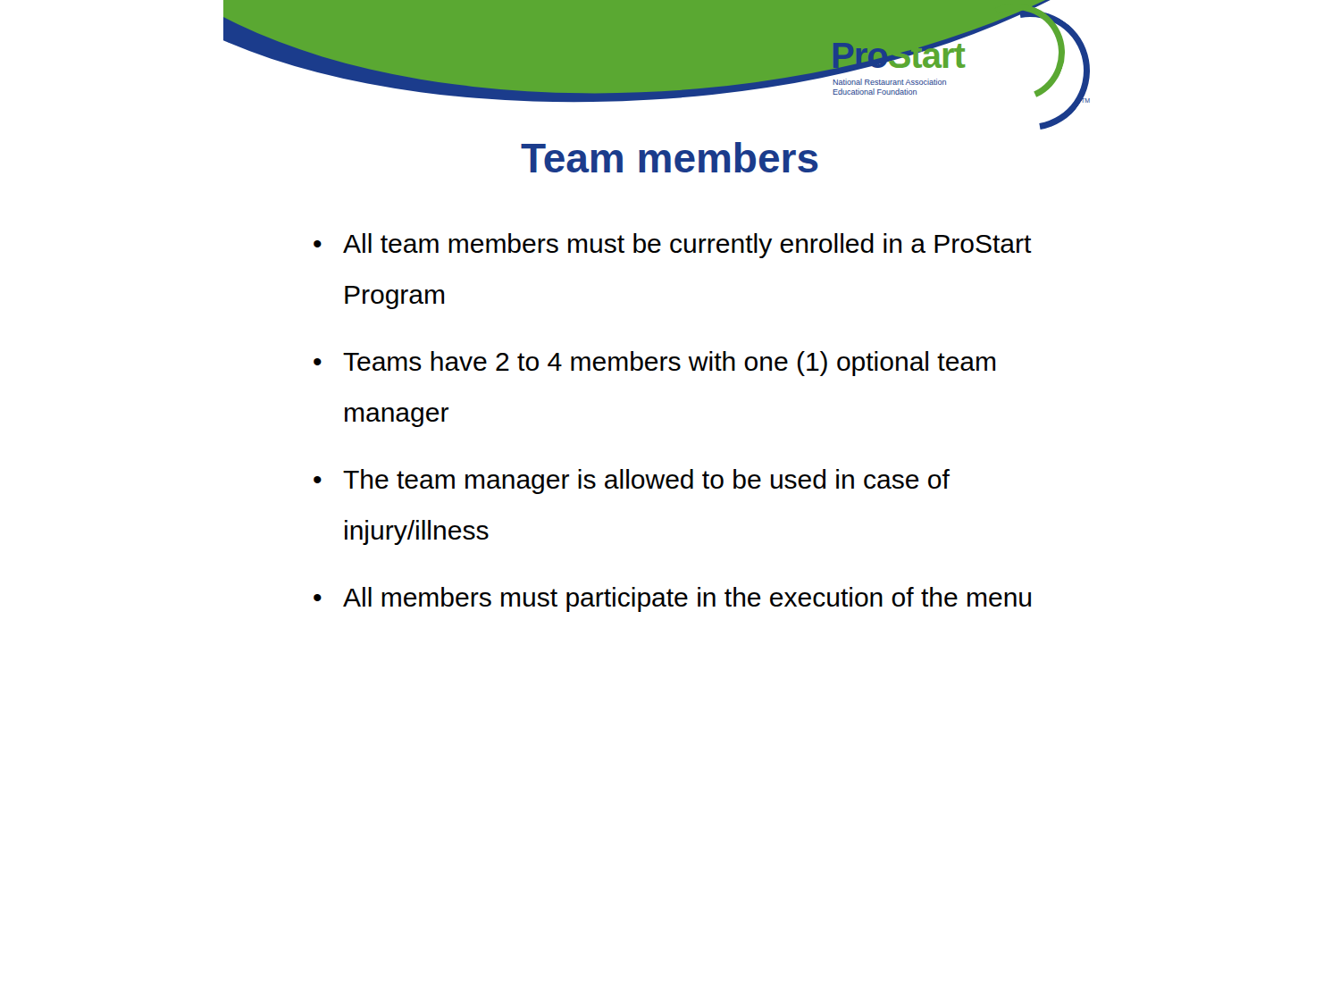Pro Start
National Restaurant Association
Educational Foundation
TM
Team members
All team members must be currently enrolled in a ProStart Program
Teams have 2 to 4 members with one (1) optional team manager
The team manager is allowed to be used in case of injury/illness
All members must participate in the execution of the menu